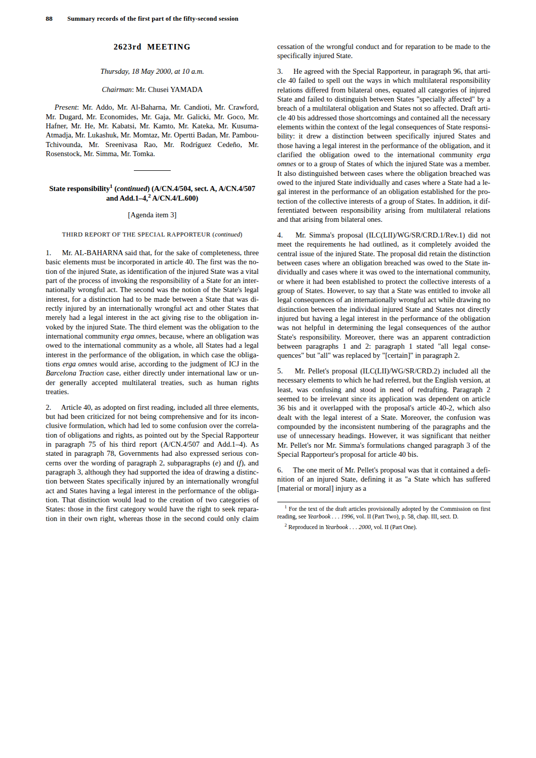88 Summary records of the first part of the fifty-second session
2623rd MEETING
Thursday, 18 May 2000, at 10 a.m.
Chairman: Mr. Chusei YAMADA
Present: Mr. Addo, Mr. Al-Baharna, Mr. Candioti, Mr. Crawford, Mr. Dugard, Mr. Economides, Mr. Gaja, Mr. Galicki, Mr. Goco, Mr. Hafner, Mr. He, Mr. Kabatsi, Mr. Kamto, Mr. Kateka, Mr. Kusuma-Atmadja, Mr. Lukashuk, Mr. Momtaz, Mr. Opertti Badan, Mr. Pambou-Tchivounda, Mr. Sreenivasa Rao, Mr. Rodríguez Cedeño, Mr. Rosenstock, Mr. Simma, Mr. Tomka.
State responsibility1 (continued) (A/CN.4/504, sect. A, A/CN.4/507 and Add.1–4,2 A/CN.4/L.600)
[Agenda item 3]
Third report of the Special Rapporteur (continued)
1. Mr. AL-BAHARNA said that, for the sake of completeness, three basic elements must be incorporated in article 40. The first was the notion of the injured State, as identification of the injured State was a vital part of the process of invoking the responsibility of a State for an internationally wrongful act. The second was the notion of the State's legal interest, for a distinction had to be made between a State that was directly injured by an internationally wrongful act and other States that merely had a legal interest in the act giving rise to the obligation invoked by the injured State. The third element was the obligation to the international community erga omnes, because, where an obligation was owed to the international community as a whole, all States had a legal interest in the performance of the obligation, in which case the obligations erga omnes would arise, according to the judgment of ICJ in the Barcelona Traction case, either directly under international law or under generally accepted multilateral treaties, such as human rights treaties.
2. Article 40, as adopted on first reading, included all three elements, but had been criticized for not being comprehensive and for its inconclusive formulation, which had led to some confusion over the correlation of obligations and rights, as pointed out by the Special Rapporteur in paragraph 75 of his third report (A/CN.4/507 and Add.1–4). As stated in paragraph 78, Governments had also expressed serious concerns over the wording of paragraph 2, subparagraphs (e) and (f), and paragraph 3, although they had supported the idea of drawing a distinction between States specifically injured by an internationally wrongful act and States having a legal interest in the performance of the obligation. That distinction would lead to the creation of two categories of States: those in the first category would have the right to seek reparation in their own right, whereas those in the second could only claim cessation of the wrongful conduct and for reparation to be made to the specifically injured State.
3. He agreed with the Special Rapporteur, in paragraph 96, that article 40 failed to spell out the ways in which multilateral responsibility relations differed from bilateral ones, equated all categories of injured State and failed to distinguish between States "specially affected" by a breach of a multilateral obligation and States not so affected. Draft article 40 bis addressed those shortcomings and contained all the necessary elements within the context of the legal consequences of State responsibility: it drew a distinction between specifically injured States and those having a legal interest in the performance of the obligation, and it clarified the obligation owed to the international community erga omnes or to a group of States of which the injured State was a member. It also distinguished between cases where the obligation breached was owed to the injured State individually and cases where a State had a legal interest in the performance of an obligation established for the protection of the collective interests of a group of States. In addition, it differentiated between responsibility arising from multilateral relations and that arising from bilateral ones.
4. Mr. Simma's proposal (ILC(LII)/WG/SR/CRD.1/Rev.1) did not meet the requirements he had outlined, as it completely avoided the central issue of the injured State. The proposal did retain the distinction between cases where an obligation breached was owed to the State individually and cases where it was owed to the international community, or where it had been established to protect the collective interests of a group of States. However, to say that a State was entitled to invoke all legal consequences of an internationally wrongful act while drawing no distinction between the individual injured State and States not directly injured but having a legal interest in the performance of the obligation was not helpful in determining the legal consequences of the author State's responsibility. Moreover, there was an apparent contradiction between paragraphs 1 and 2: paragraph 1 stated "all legal consequences" but "all" was replaced by "[certain]" in paragraph 2.
5. Mr. Pellet's proposal (ILC(LII)/WG/SR/CRD.2) included all the necessary elements to which he had referred, but the English version, at least, was confusing and stood in need of redrafting. Paragraph 2 seemed to be irrelevant since its application was dependent on article 36 bis and it overlapped with the proposal's article 40-2, which also dealt with the legal interest of a State. Moreover, the confusion was compounded by the inconsistent numbering of the paragraphs and the use of unnecessary headings. However, it was significant that neither Mr. Pellet's nor Mr. Simma's formulations changed paragraph 3 of the Special Rapporteur's proposal for article 40 bis.
6. The one merit of Mr. Pellet's proposal was that it contained a definition of an injured State, defining it as "a State which has suffered [material or moral] injury as a
1 For the text of the draft articles provisionally adopted by the Commission on first reading, see Yearbook . . . 1996, vol. II (Part Two), p. 58, chap. III, sect. D.
2 Reproduced in Yearbook . . . 2000, vol. II (Part One).